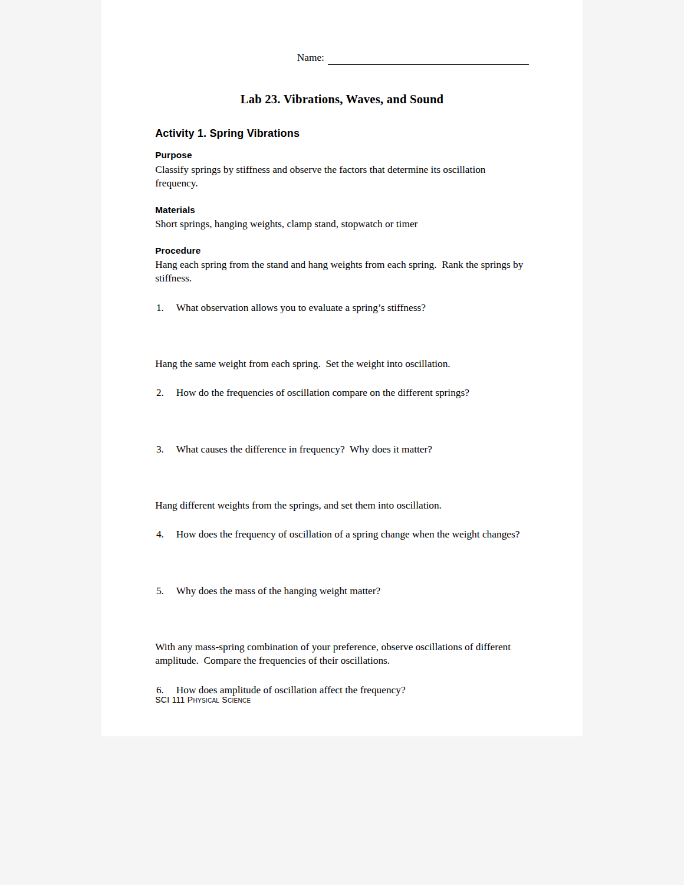Name:
Lab 23. Vibrations, Waves, and Sound
Activity 1. Spring Vibrations
Purpose
Classify springs by stiffness and observe the factors that determine its oscillation frequency.
Materials
Short springs, hanging weights, clamp stand, stopwatch or timer
Procedure
Hang each spring from the stand and hang weights from each spring. Rank the springs by stiffness.
What observation allows you to evaluate a spring’s stiffness?
Hang the same weight from each spring. Set the weight into oscillation.
How do the frequencies of oscillation compare on the different springs?
What causes the difference in frequency? Why does it matter?
Hang different weights from the springs, and set them into oscillation.
How does the frequency of oscillation of a spring change when the weight changes?
Why does the mass of the hanging weight matter?
With any mass-spring combination of your preference, observe oscillations of different amplitude. Compare the frequencies of their oscillations.
How does amplitude of oscillation affect the frequency?
SCI 111 Physical Science